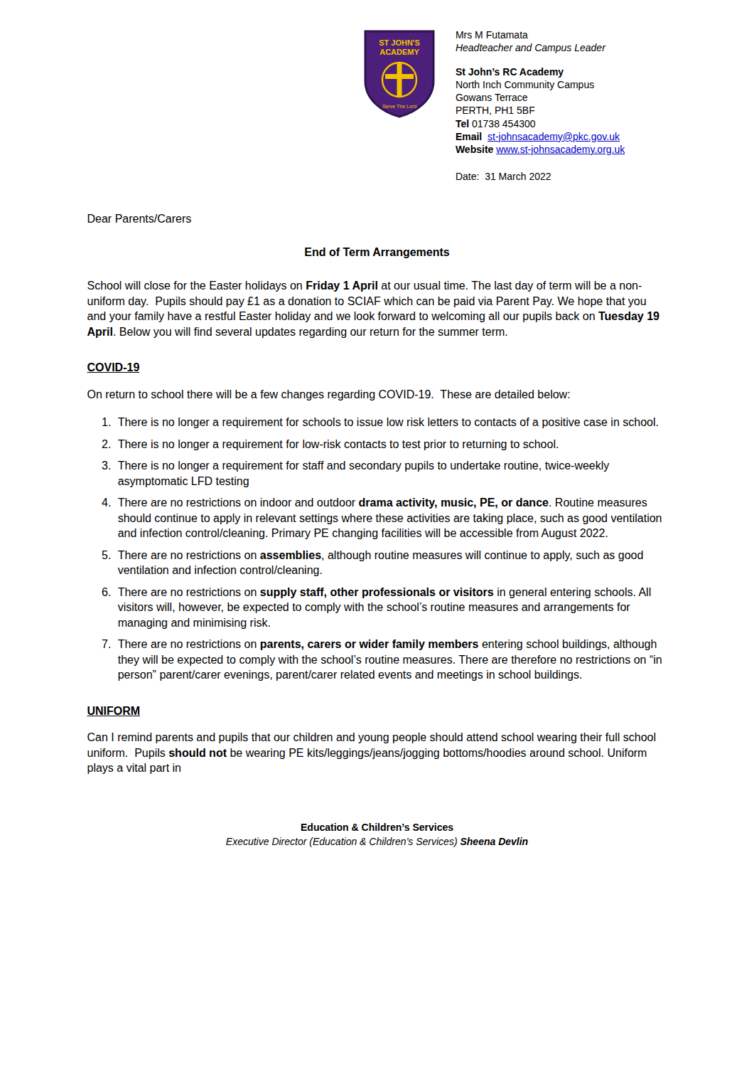ST JOHN'S ACADEMY Serve The Lord
Mrs M Futamata
Headteacher and Campus Leader
St John’s RC Academy
North Inch Community Campus
Gowans Terrace
PERTH, PH1 5BF
Tel 01738 454300
Email st-johnsacademy@pkc.gov.uk
Website www.st-johnsacademy.org.uk
Date: 31 March 2022
Dear Parents/Carers
End of Term Arrangements
School will close for the Easter holidays on Friday 1 April at our usual time. The last day of term will be a non-uniform day. Pupils should pay £1 as a donation to SCIAF which can be paid via Parent Pay. We hope that you and your family have a restful Easter holiday and we look forward to welcoming all our pupils back on Tuesday 19 April. Below you will find several updates regarding our return for the summer term.
COVID-19
On return to school there will be a few changes regarding COVID-19. These are detailed below:
There is no longer a requirement for schools to issue low risk letters to contacts of a positive case in school.
There is no longer a requirement for low-risk contacts to test prior to returning to school.
There is no longer a requirement for staff and secondary pupils to undertake routine, twice-weekly asymptomatic LFD testing
There are no restrictions on indoor and outdoor drama activity, music, PE, or dance. Routine measures should continue to apply in relevant settings where these activities are taking place, such as good ventilation and infection control/cleaning. Primary PE changing facilities will be accessible from August 2022.
There are no restrictions on assemblies, although routine measures will continue to apply, such as good ventilation and infection control/cleaning.
There are no restrictions on supply staff, other professionals or visitors in general entering schools. All visitors will, however, be expected to comply with the school’s routine measures and arrangements for managing and minimising risk.
There are no restrictions on parents, carers or wider family members entering school buildings, although they will be expected to comply with the school’s routine measures. There are therefore no restrictions on “in person” parent/carer evenings, parent/carer related events and meetings in school buildings.
UNIFORM
Can I remind parents and pupils that our children and young people should attend school wearing their full school uniform. Pupils should not be wearing PE kits/leggings/jeans/jogging bottoms/hoodies around school. Uniform plays a vital part in
Education & Children’s Services
Executive Director (Education & Children’s Services) Sheena Devlin